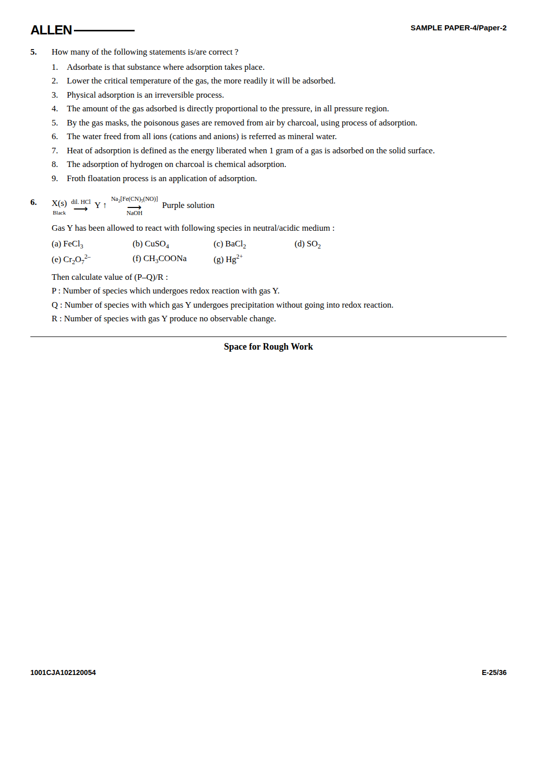ALLEN SAMPLE PAPER-4/Paper-2
5. How many of the following statements is/are correct ?
1. Adsorbate is that substance where adsorption takes place.
2. Lower the critical temperature of the gas, the more readily it will be adsorbed.
3. Physical adsorption is an irreversible process.
4. The amount of the gas adsorbed is directly proportional to the pressure, in all pressure region.
5. By the gas masks, the poisonous gases are removed from air by charcoal, using process of adsorption.
6. The water freed from all ions (cations and anions) is referred as mineral water.
7. Heat of adsorption is defined as the energy liberated when 1 gram of a gas is adsorbed on the solid surface.
8. The adsorption of hydrogen on charcoal is chemical adsorption.
9. Froth floatation process is an application of adsorption.
6.
X(s) Black dil. HCl ⟶ Y ↑ Na2[Fe(CN)5(NO)] ⟶ NaOH Purple solution
Gas Y has been allowed to react with following species in neutral/acidic medium :
| (a) FeCl 3 | (b) CuSO 4 | (c) BaCl 2 | (d) SO 2 |
| (e) Cr 2 O 7 2– | (f) CH 3 COONa | (g) Hg 2+ | |
Then calculate value of (P–Q)/R :
P : Number of species which undergoes redox reaction with gas Y.
Q : Number of species with which gas Y undergoes precipitation without going into redox reaction.
R : Number of species with gas Y produce no observable change.
Space for Rough Work
1001CJA102120054 E-25/36